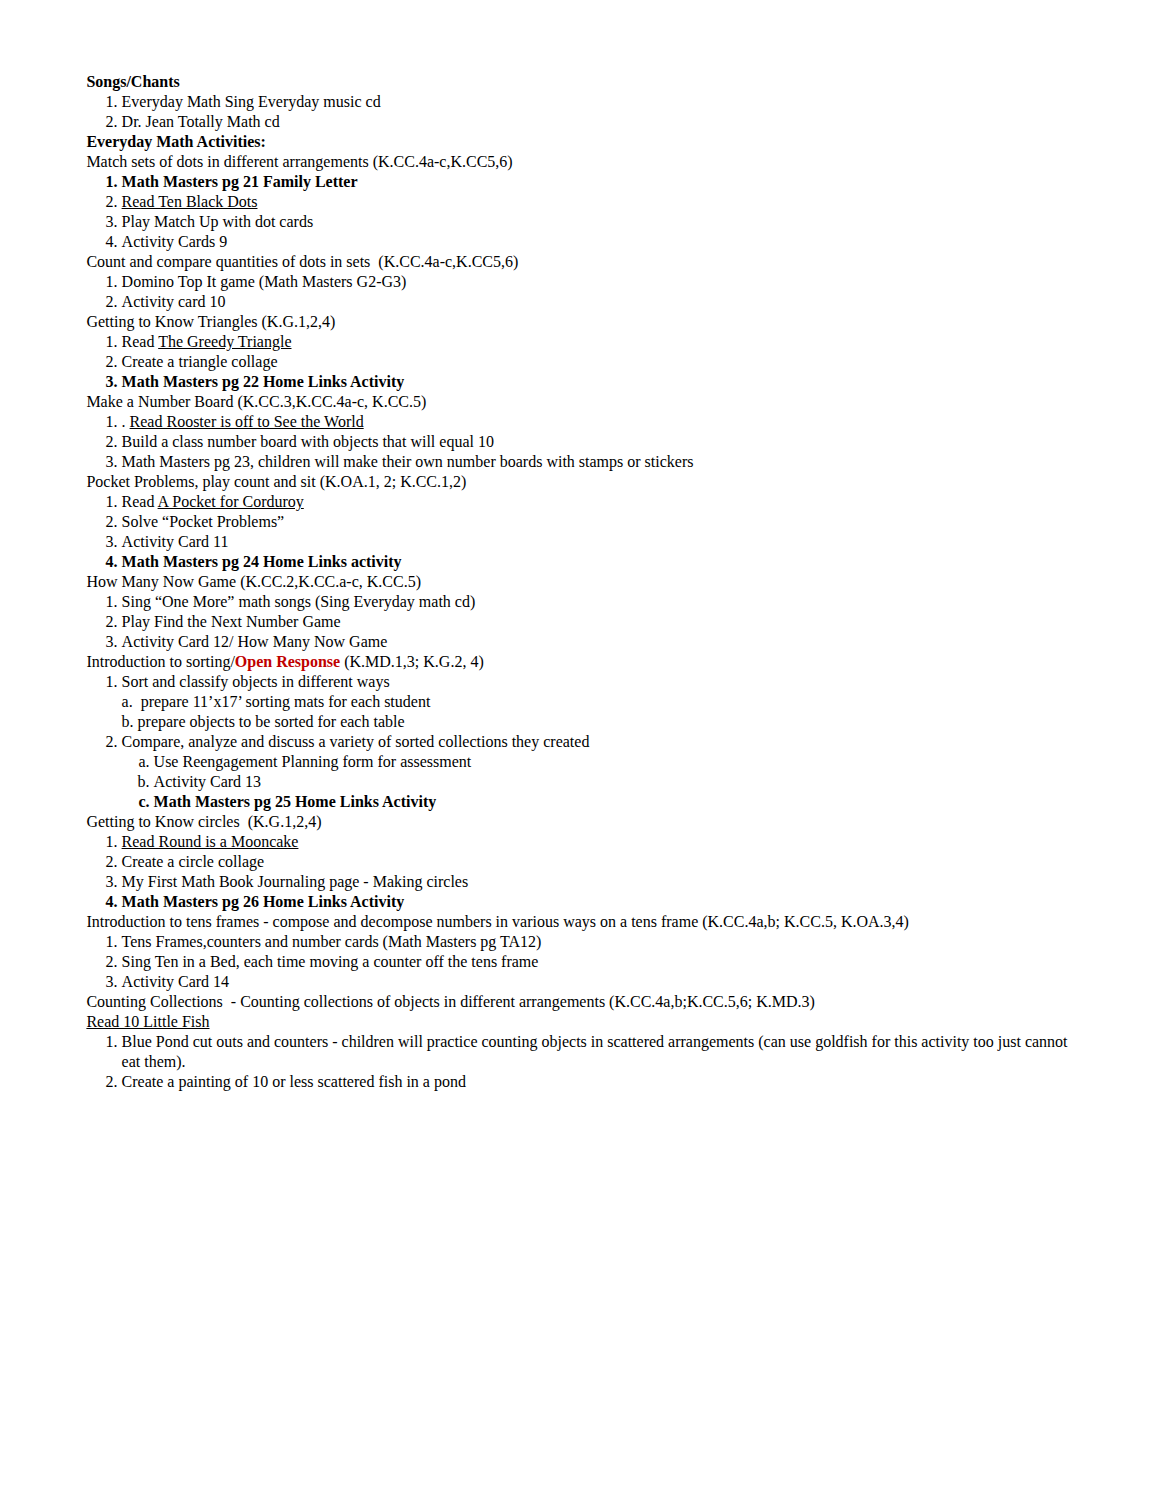Songs/Chants
Everyday Math Sing Everyday music cd
Dr. Jean Totally Math cd
Everyday Math Activities:
Match sets of dots in different arrangements (K.CC.4a-c,K.CC5,6)
Math Masters pg 21 Family Letter
Read Ten Black Dots
Play Match Up with dot cards
Activity Cards 9
Count and compare quantities of dots in sets (K.CC.4a-c,K.CC5,6)
Domino Top It game (Math Masters G2-G3)
Activity card 10
Getting to Know Triangles (K.G.1,2,4)
Read The Greedy Triangle
Create a triangle collage
Math Masters pg 22 Home Links Activity
Make a Number Board (K.CC.3,K.CC.4a-c, K.CC.5)
. Read Rooster is off to See the World
Build a class number board with objects that will equal 10
Math Masters pg 23, children will make their own number boards with stamps or stickers
Pocket Problems, play count and sit (K.OA.1, 2; K.CC.1,2)
Read A Pocket for Corduroy
Solve “Pocket Problems”
Activity Card 11
Math Masters pg 24 Home Links activity
How Many Now Game (K.CC.2,K.CC.a-c, K.CC.5)
Sing “One More” math songs (Sing Everyday math cd)
Play Find the Next Number Game
Activity Card 12/ How Many Now Game
Introduction to sorting/Open Response (K.MD.1,3; K.G.2, 4)
Sort and classify objects in different ways
a. prepare 11’x17’ sorting mats for each student
b. prepare objects to be sorted for each table
Compare, analyze and discuss a variety of sorted collections they created
Use Reengagement Planning form for assessment
Activity Card 13
Math Masters pg 25 Home Links Activity
Getting to Know circles (K.G.1,2,4)
Read Round is a Mooncake
Create a circle collage
My First Math Book Journaling page - Making circles
Math Masters pg 26 Home Links Activity
Introduction to tens frames - compose and decompose numbers in various ways on a tens frame (K.CC.4a,b; K.CC.5, K.OA.3,4)
Tens Frames,counters and number cards (Math Masters pg TA12)
Sing Ten in a Bed, each time moving a counter off the tens frame
Activity Card 14
Counting Collections - Counting collections of objects in different arrangements (K.CC.4a,b;K.CC.5,6; K.MD.3)
Read 10 Little Fish
Blue Pond cut outs and counters - children will practice counting objects in scattered arrangements (can use goldfish for this activity too just cannot eat them).
Create a painting of 10 or less scattered fish in a pond